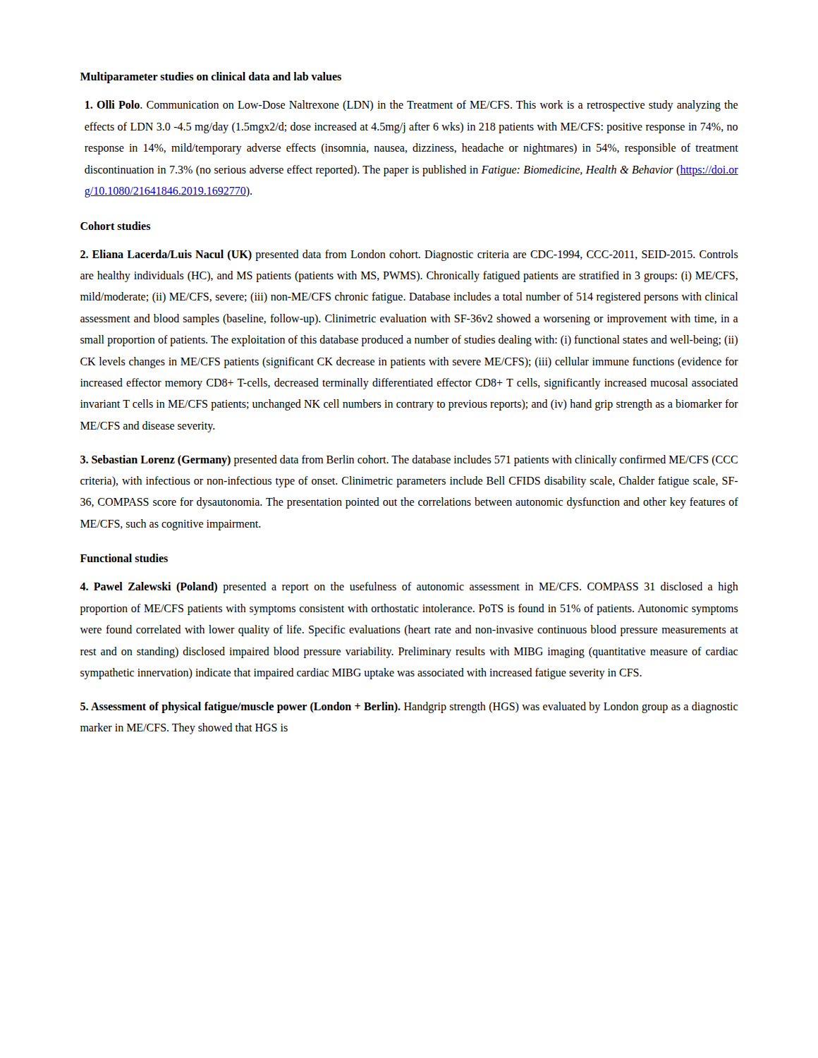Multiparameter studies on clinical data and lab values
1. Olli Polo. Communication on Low-Dose Naltrexone (LDN) in the Treatment of ME/CFS. This work is a retrospective study analyzing the effects of LDN 3.0 -4.5 mg/day (1.5mgx2/d; dose increased at 4.5mg/j after 6 wks) in 218 patients with ME/CFS: positive response in 74%, no response in 14%, mild/temporary adverse effects (insomnia, nausea, dizziness, headache or nightmares) in 54%, responsible of treatment discontinuation in 7.3% (no serious adverse effect reported). The paper is published in Fatigue: Biomedicine, Health & Behavior (https://doi.org/10.1080/21641846.2019.1692770).
Cohort studies
2. Eliana Lacerda/Luis Nacul (UK) presented data from London cohort. Diagnostic criteria are CDC-1994, CCC-2011, SEID-2015. Controls are healthy individuals (HC), and MS patients (patients with MS, PWMS). Chronically fatigued patients are stratified in 3 groups: (i) ME/CFS, mild/moderate; (ii) ME/CFS, severe; (iii) non-ME/CFS chronic fatigue. Database includes a total number of 514 registered persons with clinical assessment and blood samples (baseline, follow-up). Clinimetric evaluation with SF-36v2 showed a worsening or improvement with time, in a small proportion of patients. The exploitation of this database produced a number of studies dealing with: (i) functional states and well-being; (ii) CK levels changes in ME/CFS patients (significant CK decrease in patients with severe ME/CFS); (iii) cellular immune functions (evidence for increased effector memory CD8+ T-cells, decreased terminally differentiated effector CD8+ T cells, significantly increased mucosal associated invariant T cells in ME/CFS patients; unchanged NK cell numbers in contrary to previous reports); and (iv) hand grip strength as a biomarker for ME/CFS and disease severity.
3. Sebastian Lorenz (Germany) presented data from Berlin cohort. The database includes 571 patients with clinically confirmed ME/CFS (CCC criteria), with infectious or non-infectious type of onset. Clinimetric parameters include Bell CFIDS disability scale, Chalder fatigue scale, SF-36, COMPASS score for dysautonomia. The presentation pointed out the correlations between autonomic dysfunction and other key features of ME/CFS, such as cognitive impairment.
Functional studies
4. Pawel Zalewski (Poland) presented a report on the usefulness of autonomic assessment in ME/CFS. COMPASS 31 disclosed a high proportion of ME/CFS patients with symptoms consistent with orthostatic intolerance. PoTS is found in 51% of patients. Autonomic symptoms were found correlated with lower quality of life. Specific evaluations (heart rate and non-invasive continuous blood pressure measurements at rest and on standing) disclosed impaired blood pressure variability. Preliminary results with MIBG imaging (quantitative measure of cardiac sympathetic innervation) indicate that impaired cardiac MIBG uptake was associated with increased fatigue severity in CFS.
5. Assessment of physical fatigue/muscle power (London + Berlin). Handgrip strength (HGS) was evaluated by London group as a diagnostic marker in ME/CFS. They showed that HGS is